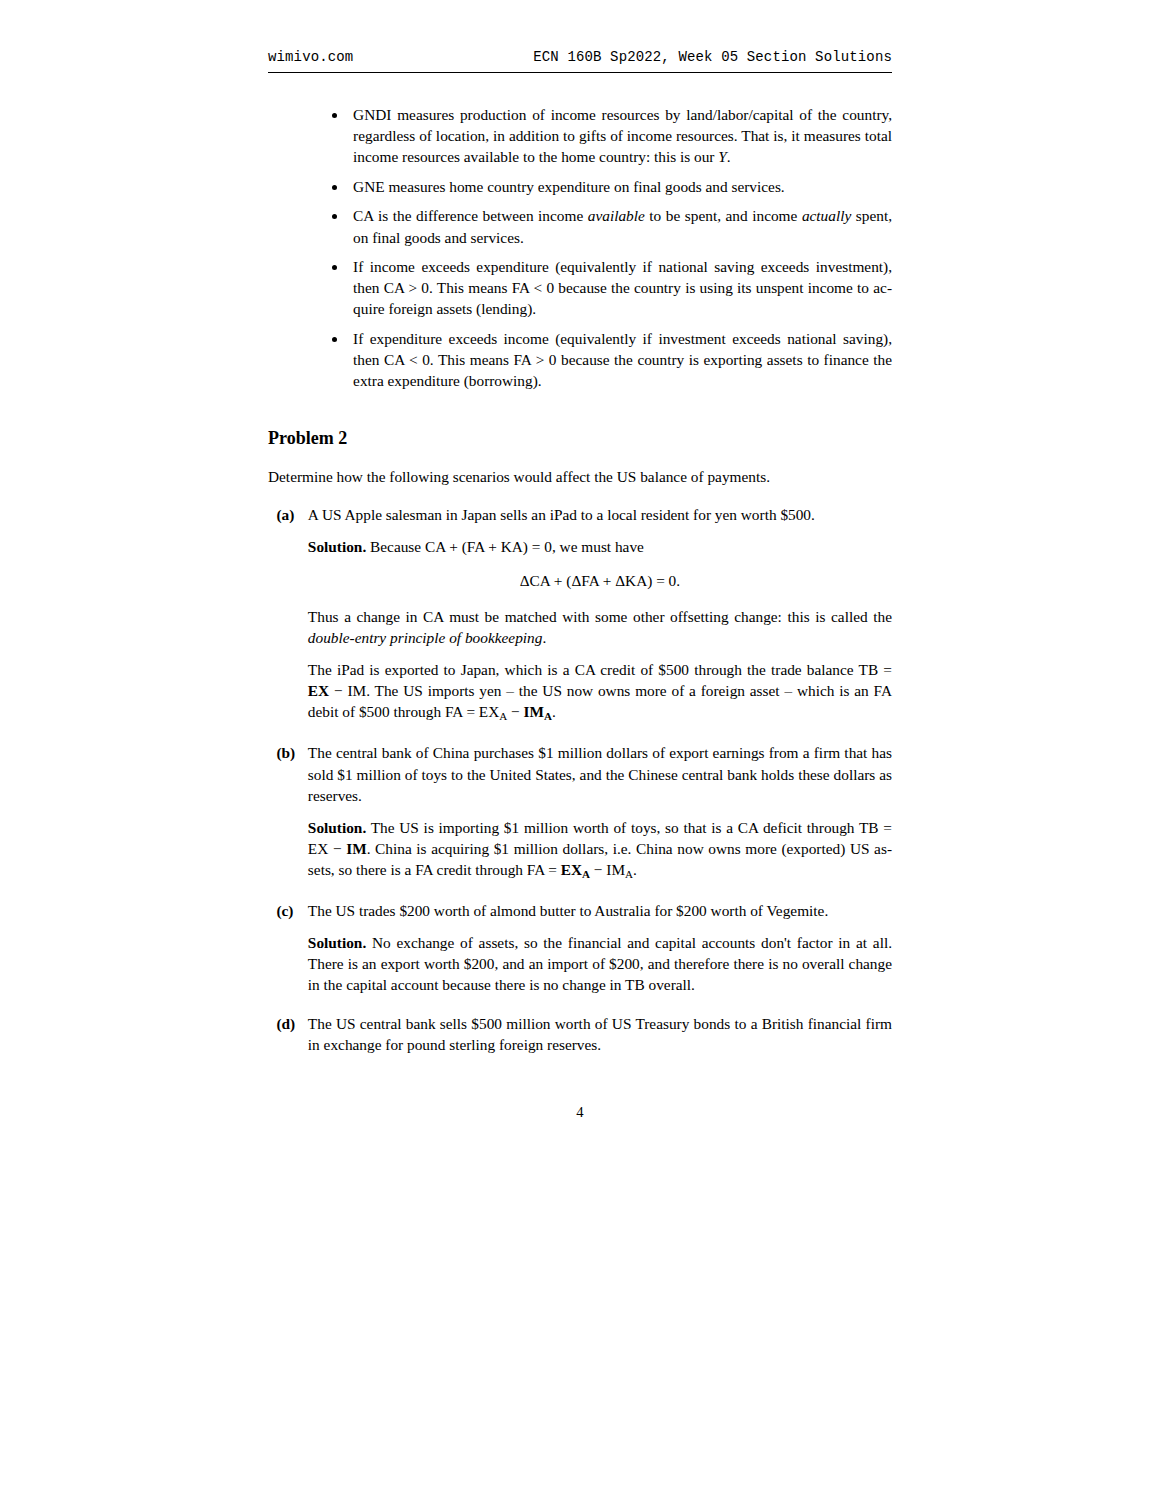wimivo.com ECN 160B Sp2022, Week 05 Section Solutions
GNDI measures production of income resources by land/labor/capital of the country, regardless of location, in addition to gifts of income resources. That is, it measures total income resources available to the home country: this is our Y.
GNE measures home country expenditure on final goods and services.
CA is the difference between income available to be spent, and income actually spent, on final goods and services.
If income exceeds expenditure (equivalently if national saving exceeds investment), then CA > 0. This means FA < 0 because the country is using its unspent income to acquire foreign assets (lending).
If expenditure exceeds income (equivalently if investment exceeds national saving), then CA < 0. This means FA > 0 because the country is exporting assets to finance the extra expenditure (borrowing).
Problem 2
Determine how the following scenarios would affect the US balance of payments.
A US Apple salesman in Japan sells an iPad to a local resident for yen worth $500.
Solution. Because CA + (FA + KA) = 0, we must have
ΔCA + (ΔFA + ΔKA) = 0.
Thus a change in CA must be matched with some other offsetting change: this is called the double-entry principle of bookkeeping.
The iPad is exported to Japan, which is a CA credit of $500 through the trade balance TB = EX − IM. The US imports yen – the US now owns more of a foreign asset – which is an FA debit of $500 through FA = EXA − IMA.
The central bank of China purchases $1 million dollars of export earnings from a firm that has sold $1 million of toys to the United States, and the Chinese central bank holds these dollars as reserves.
Solution. The US is importing $1 million worth of toys, so that is a CA deficit through TB = EX − IM. China is acquiring $1 million dollars, i.e. China now owns more (exported) US assets, so there is a FA credit through FA = EXA − IMA.
The US trades $200 worth of almond butter to Australia for $200 worth of Vegemite.
Solution. No exchange of assets, so the financial and capital accounts don't factor in at all. There is an export worth $200, and an import of $200, and therefore there is no overall change in the capital account because there is no change in TB overall.
The US central bank sells $500 million worth of US Treasury bonds to a British financial firm in exchange for pound sterling foreign reserves.
4